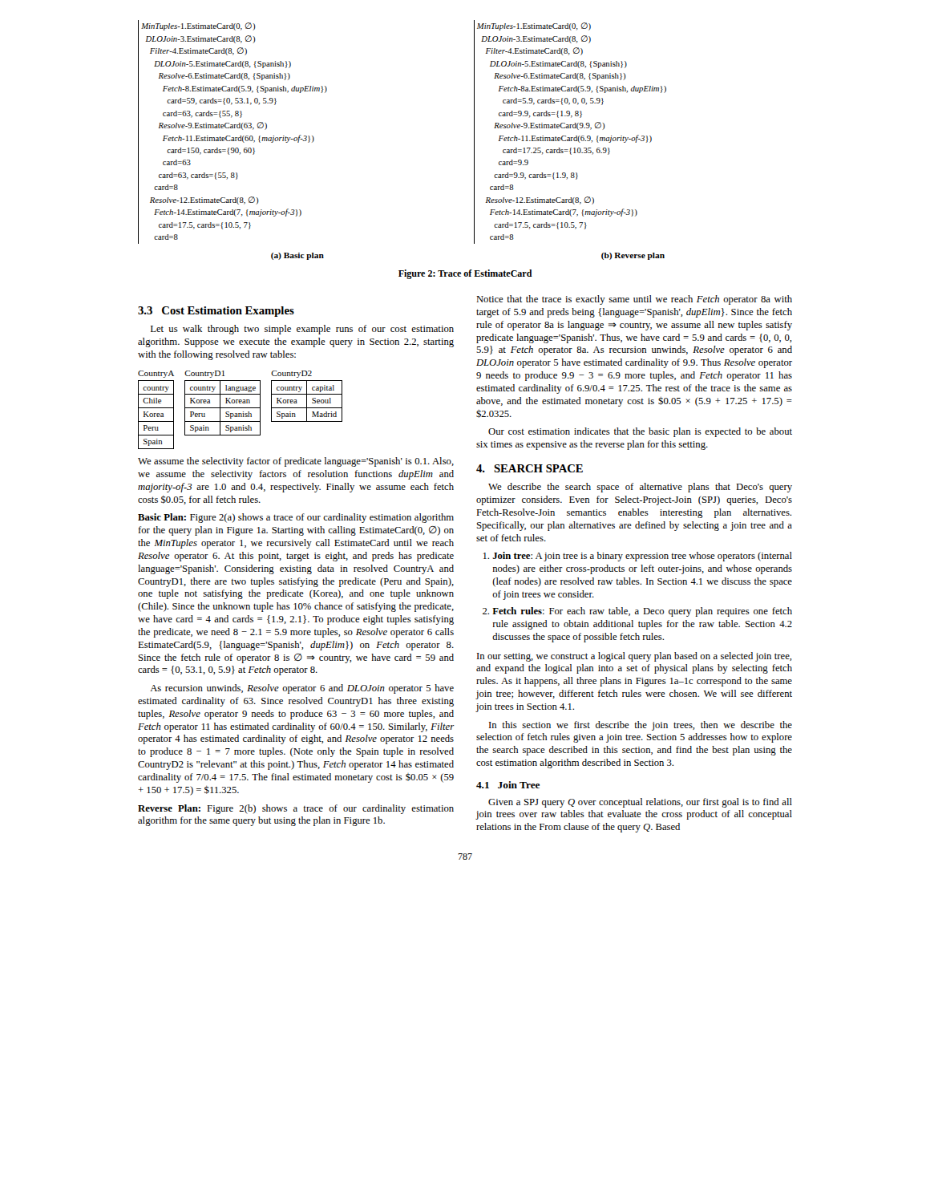MinTuples-1.EstimateCard(0, ∅) DLOJoin-3.EstimateCard(8, ∅) Filter-4.EstimateCard(8, ∅) DLOJoin-5.EstimateCard(8, {Spanish}) Resolve-6.EstimateCard(8, {Spanish}) Fetch-8.EstimateCard(5.9, {Spanish, dupElim}) card=59, cards={0, 53.1, 0, 5.9} card=63, cards={55, 8} Resolve-9.EstimateCard(63, ∅) Fetch-11.EstimateCard(60, {majority-of-3}) card=150, cards={90, 60} card=63 card=63, cards={55, 8} card=8 Resolve-12.EstimateCard(8, ∅) Fetch-14.EstimateCard(7, {majority-of-3}) card=17.5, cards={10.5, 7} card=8
(a) Basic plan
MinTuples-1.EstimateCard(0, ∅) DLOJoin-3.EstimateCard(8, ∅) Filter-4.EstimateCard(8, ∅) DLOJoin-5.EstimateCard(8, {Spanish}) Resolve-6.EstimateCard(8, {Spanish}) Fetch-8a.EstimateCard(5.9, {Spanish, dupElim}) card=5.9, cards={0, 0, 0, 5.9} card=9.9, cards={1.9, 8} Resolve-9.EstimateCard(9.9, ∅) Fetch-11.EstimateCard(6.9, {majority-of-3}) card=17.25, cards={10.35, 6.9} card=9.9 card=9.9, cards={1.9, 8} card=8 Resolve-12.EstimateCard(8, ∅) Fetch-14.EstimateCard(7, {majority-of-3}) card=17.5, cards={10.5, 7} card=8
(b) Reverse plan
Figure 2: Trace of EstimateCard
3.3 Cost Estimation Examples
Let us walk through two simple example runs of our cost estimation algorithm. Suppose we execute the example query in Section 2.2, starting with the following resolved raw tables:
CountryA
| country |
| Chile |
| Korea |
| Peru |
| Spain |
CountryD1
| country | language |
| Korea | Korean |
| Peru | Spanish |
| Spain | Spanish |
CountryD2
| country | capital |
| Korea | Seoul |
| Spain | Madrid |
We assume the selectivity factor of predicate language='Spanish' is 0.1. Also, we assume the selectivity factors of resolution functions dupElim and majority-of-3 are 1.0 and 0.4, respectively. Finally we assume each fetch costs $0.05, for all fetch rules.
Basic Plan: Figure 2(a) shows a trace of our cardinality estimation algorithm for the query plan in Figure 1a. Starting with calling EstimateCard(0, ∅) on the MinTuples operator 1, we recursively call EstimateCard until we reach Resolve operator 6. At this point, target is eight, and preds has predicate language='Spanish'. Considering existing data in resolved CountryA and CountryD1, there are two tuples satisfying the predicate (Peru and Spain), one tuple not satisfying the predicate (Korea), and one tuple unknown (Chile). Since the unknown tuple has 10% chance of satisfying the predicate, we have card = 4 and cards = {1.9, 2.1}. To produce eight tuples satisfying the predicate, we need 8 − 2.1 = 5.9 more tuples, so Resolve operator 6 calls EstimateCard(5.9, {language='Spanish', dupElim}) on Fetch operator 8. Since the fetch rule of operator 8 is ∅ ⇒ country, we have card = 59 and cards = {0, 53.1, 0, 5.9} at Fetch operator 8.
As recursion unwinds, Resolve operator 6 and DLOJoin operator 5 have estimated cardinality of 63. Since resolved CountryD1 has three existing tuples, Resolve operator 9 needs to produce 63 − 3 = 60 more tuples, and Fetch operator 11 has estimated cardinality of 60/0.4 = 150. Similarly, Filter operator 4 has estimated cardinality of eight, and Resolve operator 12 needs to produce 8 − 1 = 7 more tuples. (Note only the Spain tuple in resolved CountryD2 is "relevant" at this point.) Thus, Fetch operator 14 has estimated cardinality of 7/0.4 = 17.5. The final estimated monetary cost is $0.05 × (59 + 150 + 17.5) = $11.325.
Reverse Plan: Figure 2(b) shows a trace of our cardinality estimation algorithm for the same query but using the plan in Figure 1b.
Notice that the trace is exactly same until we reach Fetch operator 8a with target of 5.9 and preds being {language='Spanish', dupElim}. Since the fetch rule of operator 8a is language ⇒ country, we assume all new tuples satisfy predicate language='Spanish'. Thus, we have card = 5.9 and cards = {0, 0, 0, 5.9} at Fetch operator 8a. As recursion unwinds, Resolve operator 6 and DLOJoin operator 5 have estimated cardinality of 9.9. Thus Resolve operator 9 needs to produce 9.9 − 3 = 6.9 more tuples, and Fetch operator 11 has estimated cardinality of 6.9/0.4 = 17.25. The rest of the trace is the same as above, and the estimated monetary cost is $0.05 × (5.9 + 17.25 + 17.5) = $2.0325.
Our cost estimation indicates that the basic plan is expected to be about six times as expensive as the reverse plan for this setting.
4. SEARCH SPACE
We describe the search space of alternative plans that Deco's query optimizer considers. Even for Select-Project-Join (SPJ) queries, Deco's Fetch-Resolve-Join semantics enables interesting plan alternatives. Specifically, our plan alternatives are defined by selecting a join tree and a set of fetch rules.
Join tree: A join tree is a binary expression tree whose operators (internal nodes) are either cross-products or left outer-joins, and whose operands (leaf nodes) are resolved raw tables. In Section 4.1 we discuss the space of join trees we consider.
Fetch rules: For each raw table, a Deco query plan requires one fetch rule assigned to obtain additional tuples for the raw table. Section 4.2 discusses the space of possible fetch rules.
In our setting, we construct a logical query plan based on a selected join tree, and expand the logical plan into a set of physical plans by selecting fetch rules. As it happens, all three plans in Figures 1a–1c correspond to the same join tree; however, different fetch rules were chosen. We will see different join trees in Section 4.1.
In this section we first describe the join trees, then we describe the selection of fetch rules given a join tree. Section 5 addresses how to explore the search space described in this section, and find the best plan using the cost estimation algorithm described in Section 3.
4.1 Join Tree
Given a SPJ query Q over conceptual relations, our first goal is to find all join trees over raw tables that evaluate the cross product of all conceptual relations in the From clause of the query Q. Based
787